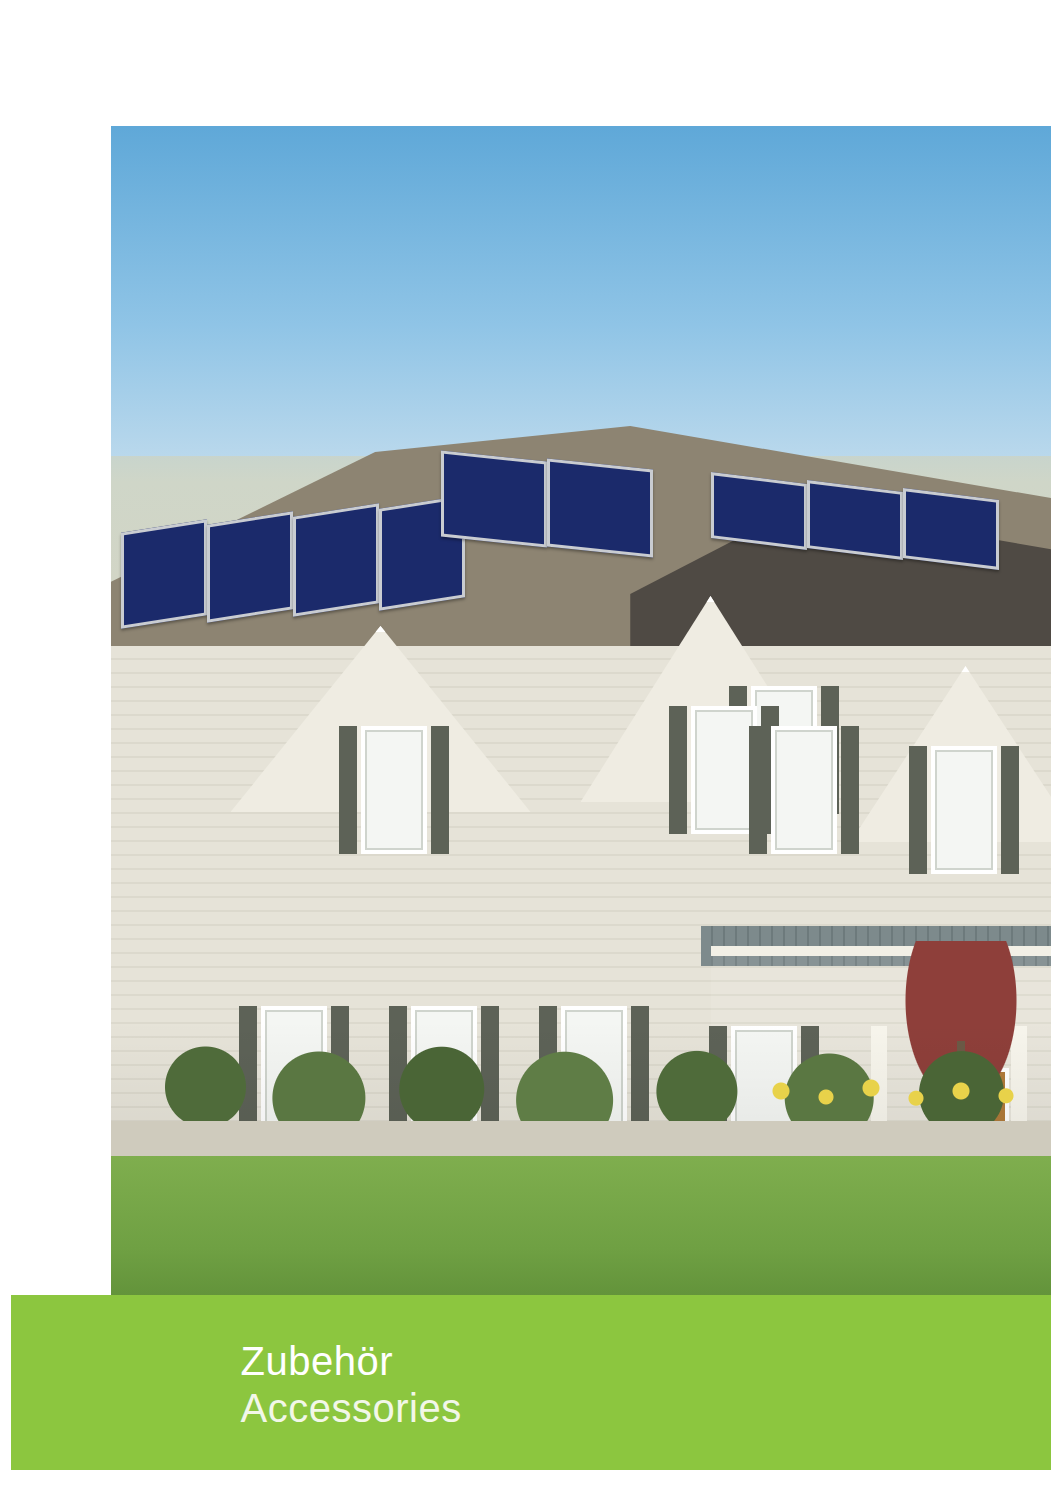Zubehör
Accessories